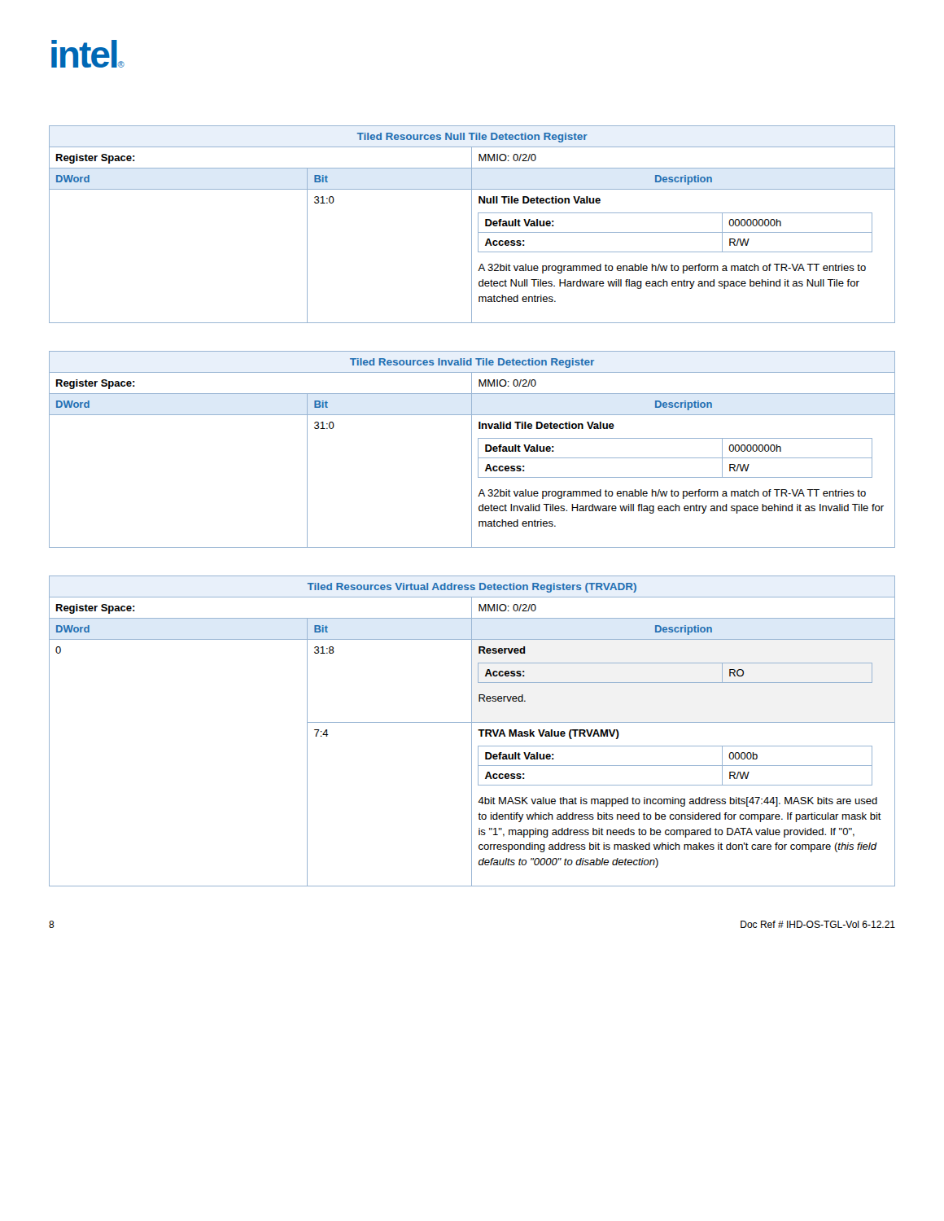intel®
| Tiled Resources Null Tile Detection Register |
| Register Space: | MMIO: 0/2/0 |
| DWord | Bit | Description |
| | 31:0 | Null Tile Detection Value / Default Value: / 00000000h / / Access: / R/W / A 32bit value programmed to enable h/w to perform a match of TR-VA TT entries to detect Null Tiles. Hardware will flag each entry and space behind it as Null Tile for matched entries. |
| Tiled Resources Invalid Tile Detection Register |
| Register Space: | MMIO: 0/2/0 |
| DWord | Bit | Description |
| | 31:0 | Invalid Tile Detection Value / Default Value: / 00000000h / / Access: / R/W / A 32bit value programmed to enable h/w to perform a match of TR-VA TT entries to detect Invalid Tiles. Hardware will flag each entry and space behind it as Invalid Tile for matched entries. |
| Tiled Resources Virtual Address Detection Registers (TRVADR) |
| Register Space: | MMIO: 0/2/0 |
| DWord | Bit | Description |
| 0 | 31:8 | Reserved / Access: / RO / Reserved. |
| 7:4 | TRVA Mask Value (TRVAMV) / Default Value: / 0000b / / Access: / R/W / 4bit MASK value that is mapped to incoming address bits[47:44]. MASK bits are used to identify which address bits need to be considered for compare. If particular mask bit is "1", mapping address bit needs to be compared to DATA value provided. If "0", corresponding address bit is masked which makes it don't care for compare ( this field defaults to "0000" to disable detection ) |
8
Doc Ref # IHD-OS-TGL-Vol 6-12.21